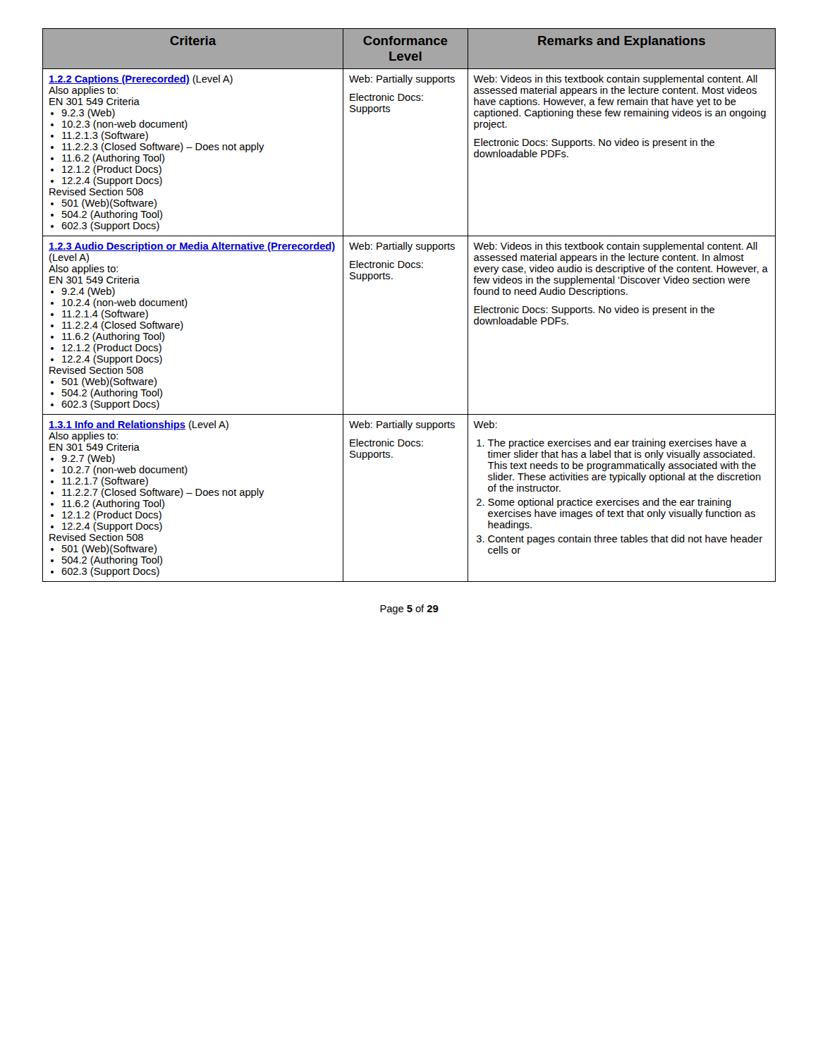| Criteria | Conformance Level | Remarks and Explanations |
| --- | --- | --- |
| 1.2.2 Captions (Prerecorded) (Level A) Also applies to: EN 301 549 Criteria 9.2.3 (Web) 10.2.3 (non-web document) 11.2.1.3 (Software) 11.2.2.3 (Closed Software) – Does not apply 11.6.2 (Authoring Tool) 12.1.2 (Product Docs) 12.2.4 (Support Docs) Revised Section 508 501 (Web)(Software) 504.2 (Authoring Tool) 602.3 (Support Docs) | Web: Partially supports Electronic Docs: Supports | Web: Videos in this textbook contain supplemental content. All assessed material appears in the lecture content. Most videos have captions. However, a few remain that have yet to be captioned. Captioning these few remaining videos is an ongoing project. Electronic Docs: Supports. No video is present in the downloadable PDFs. |
| 1.2.3 Audio Description or Media Alternative (Prerecorded) (Level A) Also applies to: EN 301 549 Criteria 9.2.4 (Web) 10.2.4 (non-web document) 11.2.1.4 (Software) 11.2.2.4 (Closed Software) 11.6.2 (Authoring Tool) 12.1.2 (Product Docs) 12.2.4 (Support Docs) Revised Section 508 501 (Web)(Software) 504.2 (Authoring Tool) 602.3 (Support Docs) | Web: Partially supports Electronic Docs: Supports. | Web: Videos in this textbook contain supplemental content. All assessed material appears in the lecture content. In almost every case, video audio is descriptive of the content. However, a few videos in the supplemental ‘Discover Video section were found to need Audio Descriptions. Electronic Docs: Supports. No video is present in the downloadable PDFs. |
| 1.3.1 Info and Relationships (Level A) Also applies to: EN 301 549 Criteria 9.2.7 (Web) 10.2.7 (non-web document) 11.2.1.7 (Software) 11.2.2.7 (Closed Software) – Does not apply 11.6.2 (Authoring Tool) 12.1.2 (Product Docs) 12.2.4 (Support Docs) Revised Section 508 501 (Web)(Software) 504.2 (Authoring Tool) 602.3 (Support Docs) | Web: Partially supports Electronic Docs: Supports. | Web: The practice exercises and ear training exercises have a timer slider that has a label that is only visually associated. This text needs to be programmatically associated with the slider. These activities are typically optional at the discretion of the instructor. Some optional practice exercises and the ear training exercises have images of text that only visually function as headings. Content pages contain three tables that did not have header cells or |
Page 5 of 29